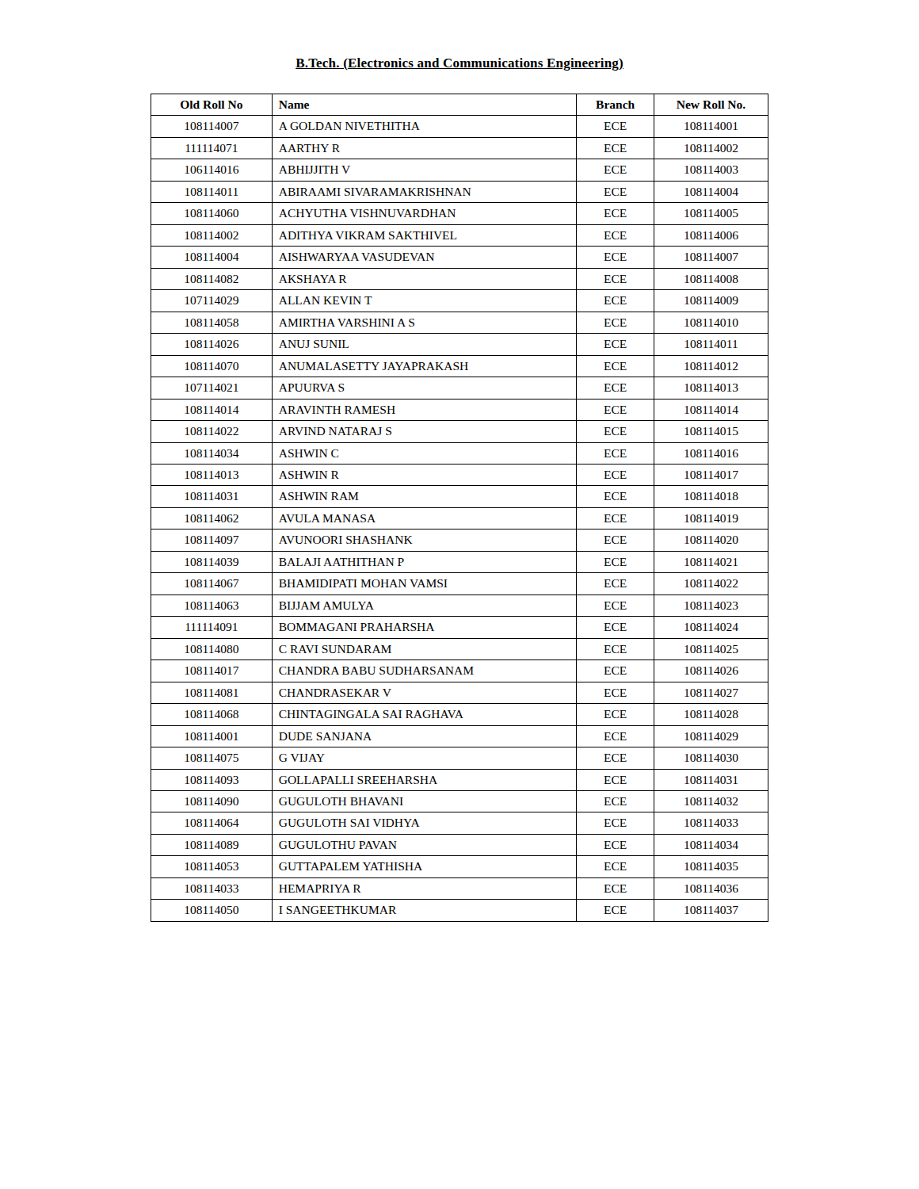B.Tech. (Electronics and Communications Engineering)
List of students with old and new roll numbers
| Old Roll No | Name | Branch | New Roll No. |
| --- | --- | --- | --- |
| 108114007 | A GOLDAN NIVETHITHA | ECE | 108114001 |
| 111114071 | AARTHY R | ECE | 108114002 |
| 106114016 | ABHIJJITH V | ECE | 108114003 |
| 108114011 | ABIRAAMI SIVARAMAKRISHNAN | ECE | 108114004 |
| 108114060 | ACHYUTHA VISHNUVARDHAN | ECE | 108114005 |
| 108114002 | ADITHYA VIKRAM SAKTHIVEL | ECE | 108114006 |
| 108114004 | AISHWARYAA VASUDEVAN | ECE | 108114007 |
| 108114082 | AKSHAYA R | ECE | 108114008 |
| 107114029 | ALLAN KEVIN T | ECE | 108114009 |
| 108114058 | AMIRTHA VARSHINI A S | ECE | 108114010 |
| 108114026 | ANUJ SUNIL | ECE | 108114011 |
| 108114070 | ANUMALASETTY JAYAPRAKASH | ECE | 108114012 |
| 107114021 | APUURVA S | ECE | 108114013 |
| 108114014 | ARAVINTH RAMESH | ECE | 108114014 |
| 108114022 | ARVIND NATARAJ S | ECE | 108114015 |
| 108114034 | ASHWIN C | ECE | 108114016 |
| 108114013 | ASHWIN R | ECE | 108114017 |
| 108114031 | ASHWIN RAM | ECE | 108114018 |
| 108114062 | AVULA MANASA | ECE | 108114019 |
| 108114097 | AVUNOORI SHASHANK | ECE | 108114020 |
| 108114039 | BALAJI AATHITHAN P | ECE | 108114021 |
| 108114067 | BHAMIDIPATI MOHAN VAMSI | ECE | 108114022 |
| 108114063 | BIJJAM AMULYA | ECE | 108114023 |
| 111114091 | BOMMAGANI PRAHARSHA | ECE | 108114024 |
| 108114080 | C RAVI SUNDARAM | ECE | 108114025 |
| 108114017 | CHANDRA BABU SUDHARSANAM | ECE | 108114026 |
| 108114081 | CHANDRASEKAR V | ECE | 108114027 |
| 108114068 | CHINTAGINGALA SAI RAGHAVA | ECE | 108114028 |
| 108114001 | DUDE SANJANA | ECE | 108114029 |
| 108114075 | G VIJAY | ECE | 108114030 |
| 108114093 | GOLLAPALLI SREEHARSHA | ECE | 108114031 |
| 108114090 | GUGULOTH BHAVANI | ECE | 108114032 |
| 108114064 | GUGULOTH SAI VIDHYA | ECE | 108114033 |
| 108114089 | GUGULOTHU PAVAN | ECE | 108114034 |
| 108114053 | GUTTAPALEM YATHISHA | ECE | 108114035 |
| 108114033 | HEMAPRIYA R | ECE | 108114036 |
| 108114050 | I SANGEETHKUMAR | ECE | 108114037 |